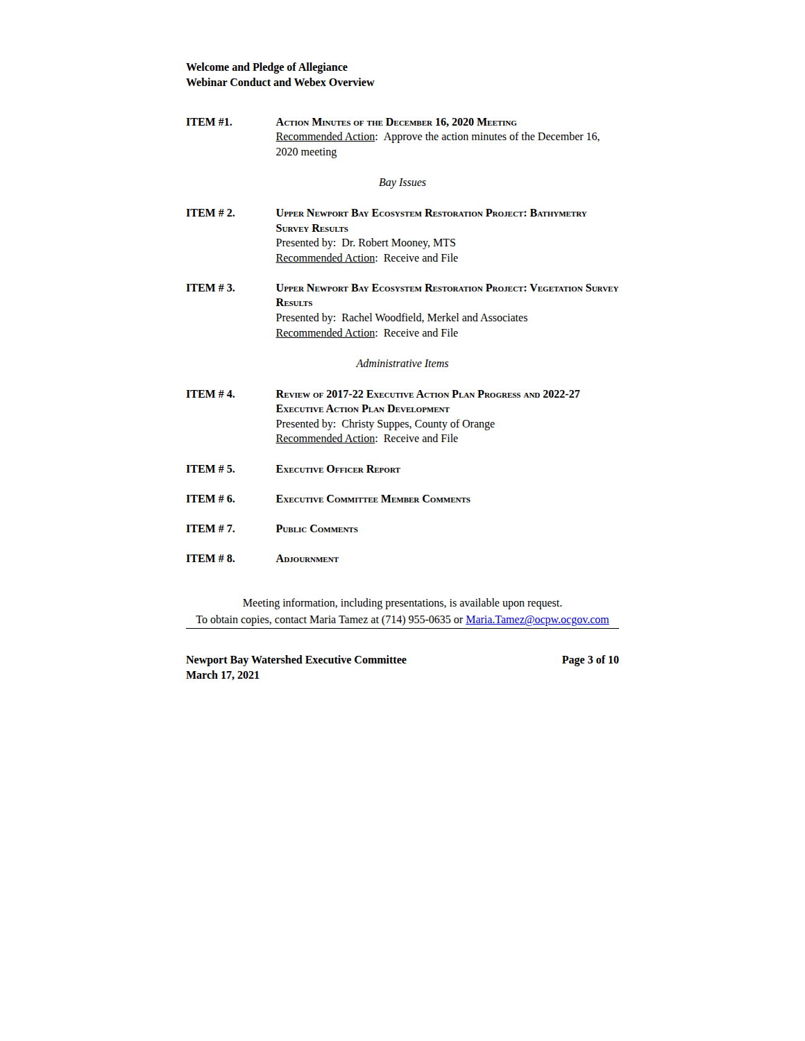Welcome and Pledge of Allegiance
Webinar Conduct and Webex Overview
| ITEM #1. | Action Minutes of the December 16, 2020 Meeting Recommended Action : Approve the action minutes of the December 16, 2020 meeting |
Bay Issues
| ITEM # 2. | Upper Newport Bay Ecosystem Restoration Project: Bathymetry Survey Results Presented by: Dr. Robert Mooney, MTS Recommended Action : Receive and File |
| ITEM # 3. | Upper Newport Bay Ecosystem Restoration Project: Vegetation Survey Results Presented by: Rachel Woodfield, Merkel and Associates Recommended Action : Receive and File |
Administrative Items
| ITEM # 4. | Review of 2017-22 Executive Action Plan Progress and 2022-27 Executive Action Plan Development Presented by: Christy Suppes, County of Orange Recommended Action : Receive and File |
| ITEM # 5. | Executive Officer Report |
| ITEM # 6. | Executive Committee Member Comments |
| ITEM # 7. | Public Comments |
| ITEM # 8. | Adjournment |
Meeting information, including presentations, is available upon request.
To obtain copies, contact Maria Tamez at (714) 955-0635 or Maria.Tamez@ocpw.ocgov.com
Newport Bay Watershed Executive Committee
March 17, 2021
Page 3 of 10